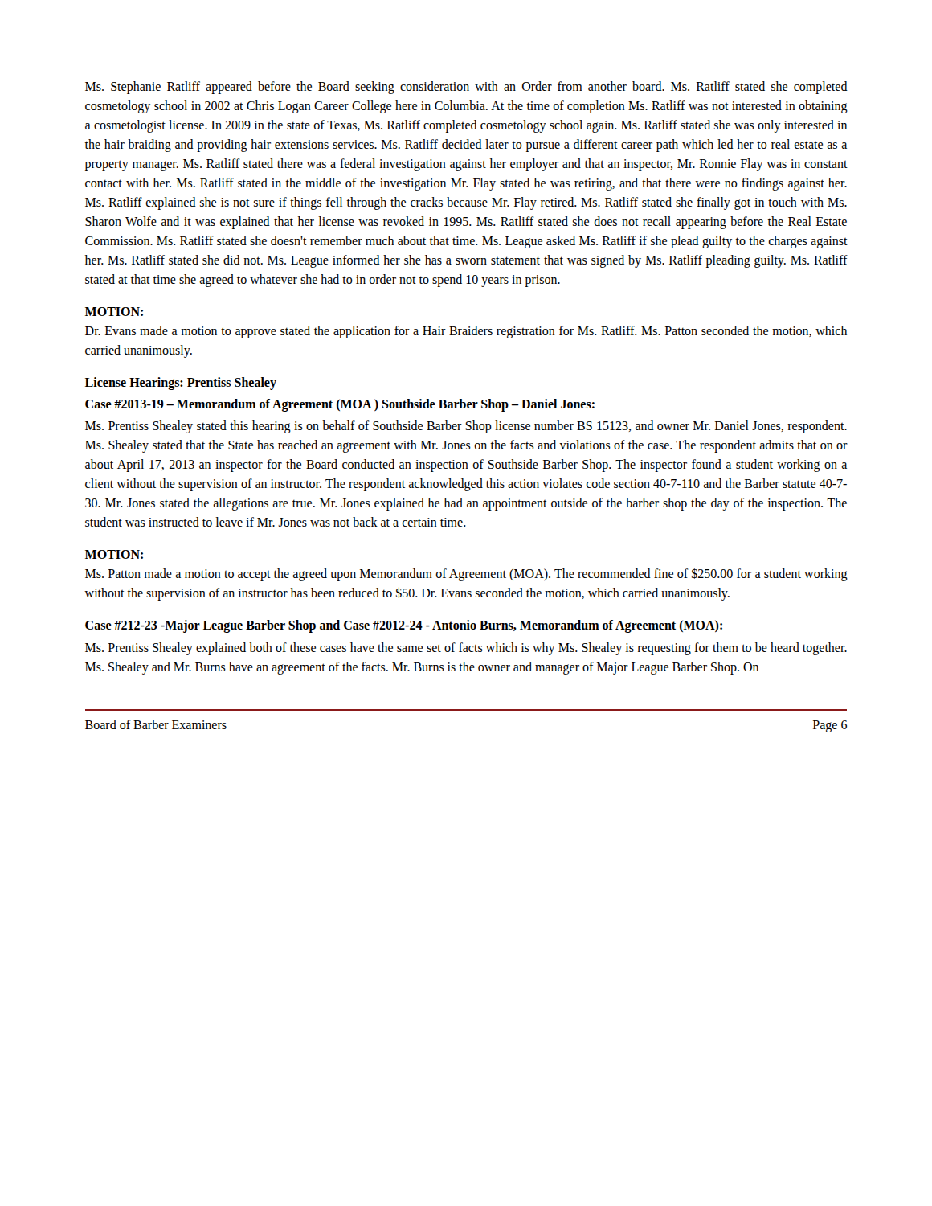Ms. Stephanie Ratliff appeared before the Board seeking consideration with an Order from another board. Ms. Ratliff stated she completed cosmetology school in 2002 at Chris Logan Career College here in Columbia. At the time of completion Ms. Ratliff was not interested in obtaining a cosmetologist license. In 2009 in the state of Texas, Ms. Ratliff completed cosmetology school again. Ms. Ratliff stated she was only interested in the hair braiding and providing hair extensions services. Ms. Ratliff decided later to pursue a different career path which led her to real estate as a property manager. Ms. Ratliff stated there was a federal investigation against her employer and that an inspector, Mr. Ronnie Flay was in constant contact with her. Ms. Ratliff stated in the middle of the investigation Mr. Flay stated he was retiring, and that there were no findings against her. Ms. Ratliff explained she is not sure if things fell through the cracks because Mr. Flay retired. Ms. Ratliff stated she finally got in touch with Ms. Sharon Wolfe and it was explained that her license was revoked in 1995. Ms. Ratliff stated she does not recall appearing before the Real Estate Commission. Ms. Ratliff stated she doesn't remember much about that time. Ms. League asked Ms. Ratliff if she plead guilty to the charges against her. Ms. Ratliff stated she did not. Ms. League informed her she has a sworn statement that was signed by Ms. Ratliff pleading guilty. Ms. Ratliff stated at that time she agreed to whatever she had to in order not to spend 10 years in prison.
MOTION:
Dr. Evans made a motion to approve stated the application for a Hair Braiders registration for Ms. Ratliff. Ms. Patton seconded the motion, which carried unanimously.
License Hearings: Prentiss Shealey
Case #2013-19 – Memorandum of Agreement (MOA ) Southside Barber Shop – Daniel Jones:
Ms. Prentiss Shealey stated this hearing is on behalf of Southside Barber Shop license number BS 15123, and owner Mr. Daniel Jones, respondent. Ms. Shealey stated that the State has reached an agreement with Mr. Jones on the facts and violations of the case. The respondent admits that on or about April 17, 2013 an inspector for the Board conducted an inspection of Southside Barber Shop. The inspector found a student working on a client without the supervision of an instructor. The respondent acknowledged this action violates code section 40-7-110 and the Barber statute 40-7-30. Mr. Jones stated the allegations are true. Mr. Jones explained he had an appointment outside of the barber shop the day of the inspection. The student was instructed to leave if Mr. Jones was not back at a certain time.
MOTION:
Ms. Patton made a motion to accept the agreed upon Memorandum of Agreement (MOA). The recommended fine of $250.00 for a student working without the supervision of an instructor has been reduced to $50. Dr. Evans seconded the motion, which carried unanimously.
Case #212-23 -Major League Barber Shop and Case #2012-24 - Antonio Burns, Memorandum of Agreement (MOA):
Ms. Prentiss Shealey explained both of these cases have the same set of facts which is why Ms. Shealey is requesting for them to be heard together. Ms. Shealey and Mr. Burns have an agreement of the facts. Mr. Burns is the owner and manager of Major League Barber Shop. On
Board of Barber Examiners Page 6